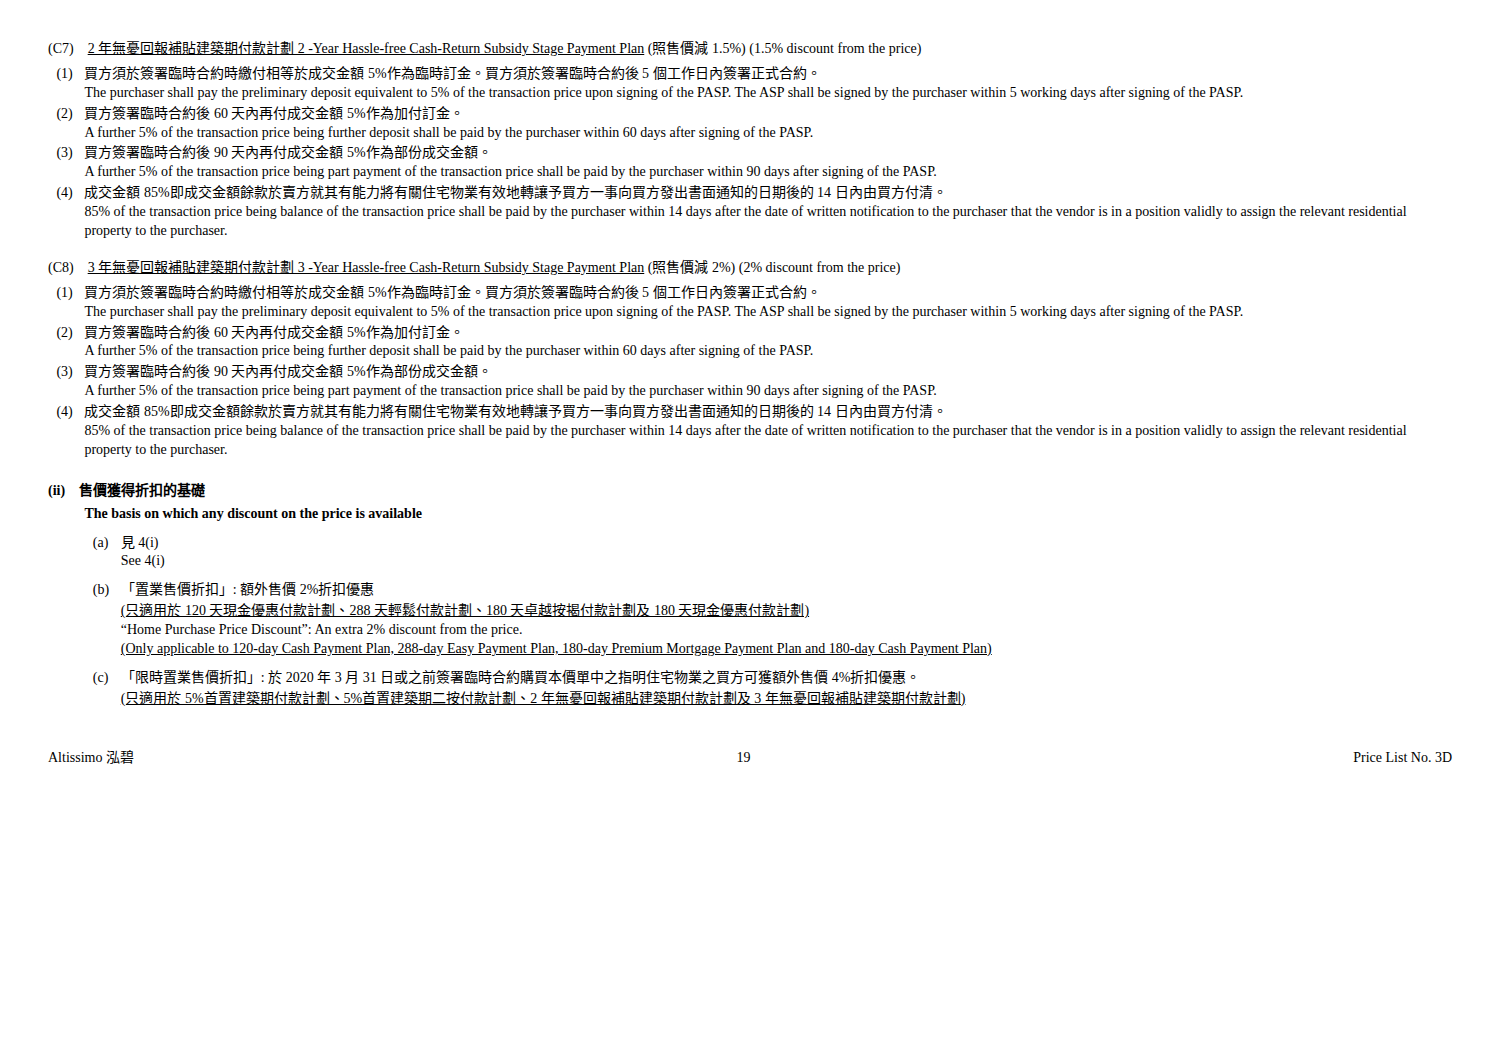(C7) 2 年無憂回報補貼建築期付款計劃 2 -Year Hassle-free Cash-Return Subsidy Stage Payment Plan (照售價減 1.5%) (1.5% discount from the price)
(1) 買方須於簽署臨時合約時繳付相等於成交金額 5%作為臨時訂金。買方須於簽署臨時合約後 5 個工作日內簽署正式合約。 The purchaser shall pay the preliminary deposit equivalent to 5% of the transaction price upon signing of the PASP. The ASP shall be signed by the purchaser within 5 working days after signing of the PASP.
(2) 買方簽署臨時合約後 60 天內再付成交金額 5%作為加付訂金。 A further 5% of the transaction price being further deposit shall be paid by the purchaser within 60 days after signing of the PASP.
(3) 買方簽署臨時合約後 90 天內再付成交金額 5%作為部份成交金額。 A further 5% of the transaction price being part payment of the transaction price shall be paid by the purchaser within 90 days after signing of the PASP.
(4) 成交金額 85%即成交金額餘款於賣方就其有能力將有關住宅物業有效地轉讓予買方一事向買方發出書面通知的日期後的 14 日內由買方付清。 85% of the transaction price being balance of the transaction price shall be paid by the purchaser within 14 days after the date of written notification to the purchaser that the vendor is in a position validly to assign the relevant residential property to the purchaser.
(C8) 3 年無憂回報補貼建築期付款計劃 3 -Year Hassle-free Cash-Return Subsidy Stage Payment Plan (照售價減 2%) (2% discount from the price)
(1) 買方須於簽署臨時合約時繳付相等於成交金額 5%作為臨時訂金。買方須於簽署臨時合約後 5 個工作日內簽署正式合約。 The purchaser shall pay the preliminary deposit equivalent to 5% of the transaction price upon signing of the PASP. The ASP shall be signed by the purchaser within 5 working days after signing of the PASP.
(2) 買方簽署臨時合約後 60 天內再付成交金額 5%作為加付訂金。 A further 5% of the transaction price being further deposit shall be paid by the purchaser within 60 days after signing of the PASP.
(3) 買方簽署臨時合約後 90 天內再付成交金額 5%作為部份成交金額。 A further 5% of the transaction price being part payment of the transaction price shall be paid by the purchaser within 90 days after signing of the PASP.
(4) 成交金額 85%即成交金額餘款於賣方就其有能力將有關住宅物業有效地轉讓予買方一事向買方發出書面通知的日期後的 14 日內由買方付清。 85% of the transaction price being balance of the transaction price shall be paid by the purchaser within 14 days after the date of written notification to the purchaser that the vendor is in a position validly to assign the relevant residential property to the purchaser.
(ii) 售價獲得折扣的基礎
The basis on which any discount on the price is available
(a) 見 4(i) See 4(i)
(b)「置業售價折扣」: 額外售價 2%折扣優惠
(只適用於 120 天現金優惠付款計劃、288 天輕鬆付款計劃、180 天卓越按揭付款計劃及 180 天現金優惠付款計劃)
“Home Purchase Price Discount”: An extra 2% discount from the price. (Only applicable to 120-day Cash Payment Plan, 288-day Easy Payment Plan, 180-day Premium Mortgage Payment Plan and 180-day Cash Payment Plan)
(c)「限時置業售價折扣」: 於 2020 年 3 月 31 日或之前簽署臨時合約購買本價單中之指明住宅物業之買方可獲額外售價 4%折扣優惠。
(只適用於 5%首置建築期付款計劃、5%首置建築期二按付款計劃、2 年無憂回報補貼建築期付款計劃及 3 年無憂回報補貼建築期付款計劃)
Altissimo 泓碧
19
Price List No. 3D